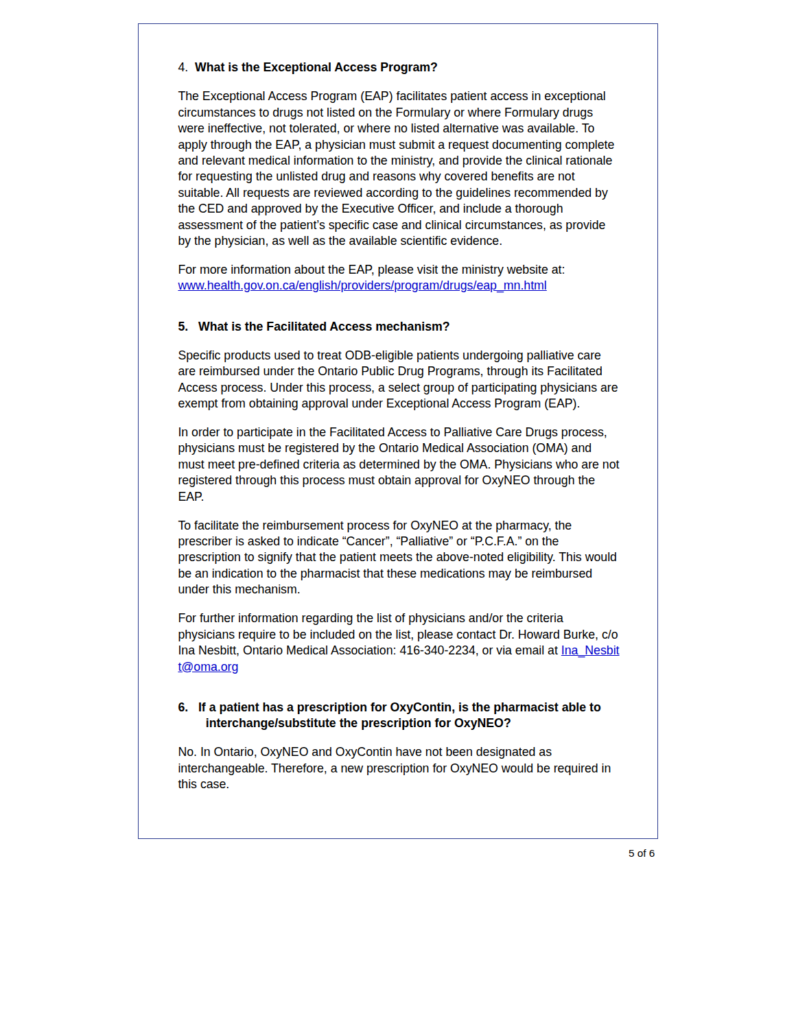4. What is the Exceptional Access Program?
The Exceptional Access Program (EAP) facilitates patient access in exceptional circumstances to drugs not listed on the Formulary or where Formulary drugs were ineffective, not tolerated, or where no listed alternative was available. To apply through the EAP, a physician must submit a request documenting complete and relevant medical information to the ministry, and provide the clinical rationale for requesting the unlisted drug and reasons why covered benefits are not suitable. All requests are reviewed according to the guidelines recommended by the CED and approved by the Executive Officer, and include a thorough assessment of the patient’s specific case and clinical circumstances, as provide by the physician, as well as the available scientific evidence.
For more information about the EAP, please visit the ministry website at:
www.health.gov.on.ca/english/providers/program/drugs/eap_mn.html
5. What is the Facilitated Access mechanism?
Specific products used to treat ODB-eligible patients undergoing palliative care are reimbursed under the Ontario Public Drug Programs, through its Facilitated Access process. Under this process, a select group of participating physicians are exempt from obtaining approval under Exceptional Access Program (EAP).
In order to participate in the Facilitated Access to Palliative Care Drugs process, physicians must be registered by the Ontario Medical Association (OMA) and must meet pre-defined criteria as determined by the OMA. Physicians who are not registered through this process must obtain approval for OxyNEO through the EAP.
To facilitate the reimbursement process for OxyNEO at the pharmacy, the prescriber is asked to indicate “Cancer”, “Palliative” or “P.C.F.A.” on the prescription to signify that the patient meets the above-noted eligibility. This would be an indication to the pharmacist that these medications may be reimbursed under this mechanism.
For further information regarding the list of physicians and/or the criteria physicians require to be included on the list, please contact Dr. Howard Burke, c/o Ina Nesbitt, Ontario Medical Association: 416-340-2234, or via email at Ina_Nesbitt@oma.org
6. If a patient has a prescription for OxyContin, is the pharmacist able to interchange/substitute the prescription for OxyNEO?
No. In Ontario, OxyNEO and OxyContin have not been designated as interchangeable. Therefore, a new prescription for OxyNEO would be required in this case.
5 of 6